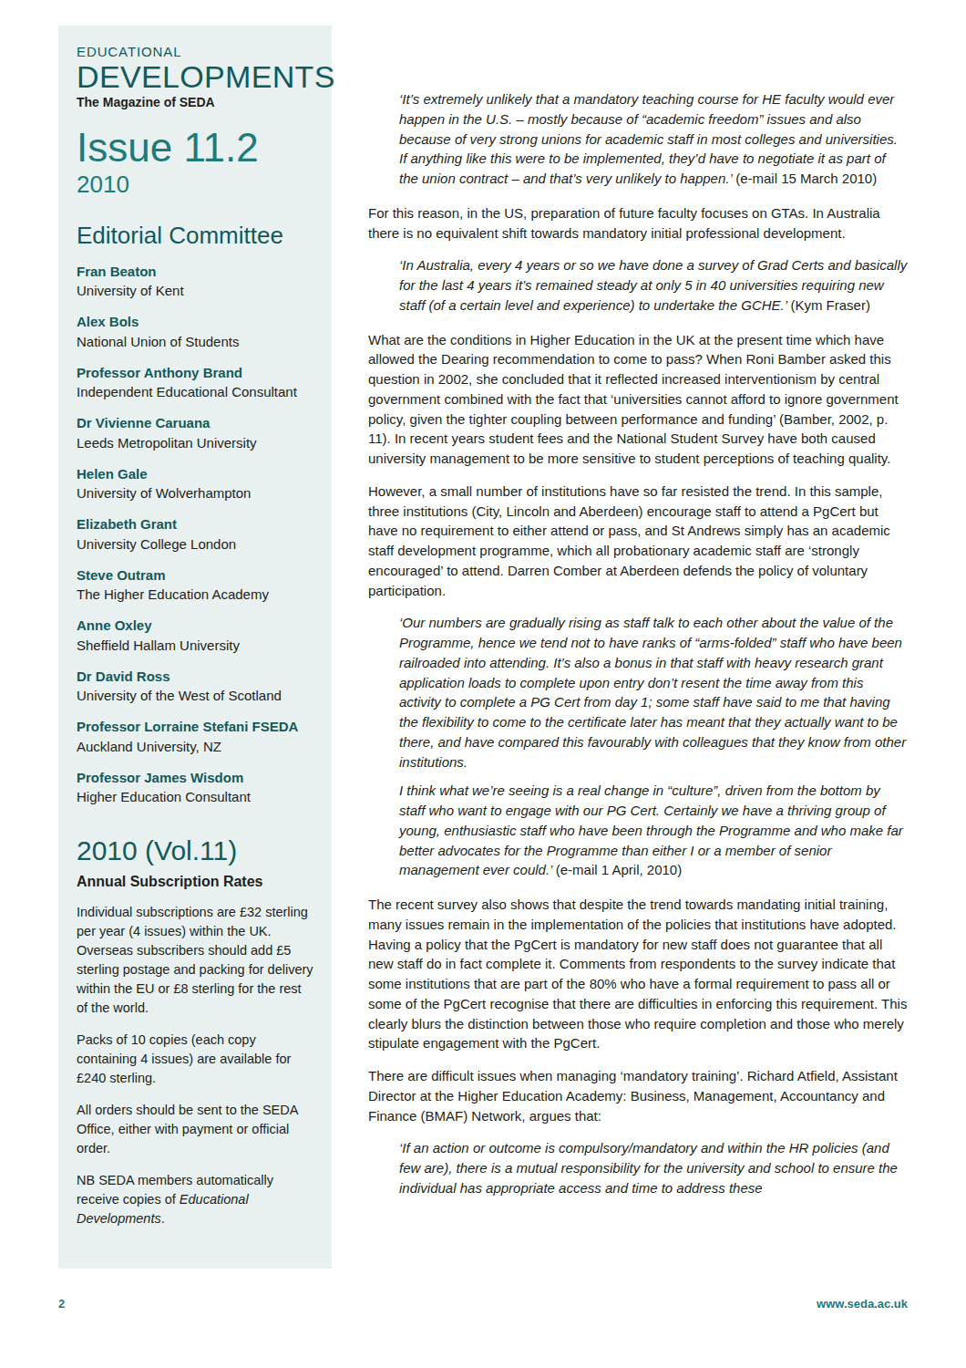Educational
Developments
The Magazine of SEDA
Issue 11.2
2010
Editorial Committee
Fran Beaton
University of Kent
Alex Bols
National Union of Students
Professor Anthony Brand
Independent Educational Consultant
Dr Vivienne Caruana
Leeds Metropolitan University
Helen Gale
University of Wolverhampton
Elizabeth Grant
University College London
Steve Outram
The Higher Education Academy
Anne Oxley
Sheffield Hallam University
Dr David Ross
University of the West of Scotland
Professor Lorraine Stefani FSEDA
Auckland University, NZ
Professor James Wisdom
Higher Education Consultant
2010 (Vol.11)
Annual Subscription Rates
Individual subscriptions are £32 sterling per year (4 issues) within the UK. Overseas subscribers should add £5 sterling postage and packing for delivery within the EU or £8 sterling for the rest of the world.
Packs of 10 copies (each copy containing 4 issues) are available for £240 sterling.
All orders should be sent to the SEDA Office, either with payment or official order.
NB SEDA members automatically receive copies of Educational Developments.
‘It’s extremely unlikely that a mandatory teaching course for HE faculty would ever happen in the U.S. – mostly because of “academic freedom” issues and also because of very strong unions for academic staff in most colleges and universities. If anything like this were to be implemented, they’d have to negotiate it as part of the union contract – and that’s very unlikely to happen.’ (e-mail 15 March 2010)
For this reason, in the US, preparation of future faculty focuses on GTAs. In Australia there is no equivalent shift towards mandatory initial professional development.
‘In Australia, every 4 years or so we have done a survey of Grad Certs and basically for the last 4 years it’s remained steady at only 5 in 40 universities requiring new staff (of a certain level and experience) to undertake the GCHE.’ (Kym Fraser)
What are the conditions in Higher Education in the UK at the present time which have allowed the Dearing recommendation to come to pass? When Roni Bamber asked this question in 2002, she concluded that it reflected increased interventionism by central government combined with the fact that ‘universities cannot afford to ignore government policy, given the tighter coupling between performance and funding’ (Bamber, 2002, p. 11). In recent years student fees and the National Student Survey have both caused university management to be more sensitive to student perceptions of teaching quality.
However, a small number of institutions have so far resisted the trend. In this sample, three institutions (City, Lincoln and Aberdeen) encourage staff to attend a PgCert but have no requirement to either attend or pass, and St Andrews simply has an academic staff development programme, which all probationary academic staff are ‘strongly encouraged’ to attend. Darren Comber at Aberdeen defends the policy of voluntary participation.
‘Our numbers are gradually rising as staff talk to each other about the value of the Programme, hence we tend not to have ranks of “arms-folded” staff who have been railroaded into attending. It’s also a bonus in that staff with heavy research grant application loads to complete upon entry don’t resent the time away from this activity to complete a PG Cert from day 1; some staff have said to me that having the flexibility to come to the certificate later has meant that they actually want to be there, and have compared this favourably with colleagues that they know from other institutions.
I think what we’re seeing is a real change in “culture”, driven from the bottom by staff who want to engage with our PG Cert. Certainly we have a thriving group of young, enthusiastic staff who have been through the Programme and who make far better advocates for the Programme than either I or a member of senior management ever could.’ (e-mail 1 April, 2010)
The recent survey also shows that despite the trend towards mandating initial training, many issues remain in the implementation of the policies that institutions have adopted. Having a policy that the PgCert is mandatory for new staff does not guarantee that all new staff do in fact complete it. Comments from respondents to the survey indicate that some institutions that are part of the 80% who have a formal requirement to pass all or some of the PgCert recognise that there are difficulties in enforcing this requirement. This clearly blurs the distinction between those who require completion and those who merely stipulate engagement with the PgCert.
There are difficult issues when managing ‘mandatory training’. Richard Atfield, Assistant Director at the Higher Education Academy: Business, Management, Accountancy and Finance (BMAF) Network, argues that:
‘If an action or outcome is compulsory/mandatory and within the HR policies (and few are), there is a mutual responsibility for the university and school to ensure the individual has appropriate access and time to address these
2 www.seda.ac.uk